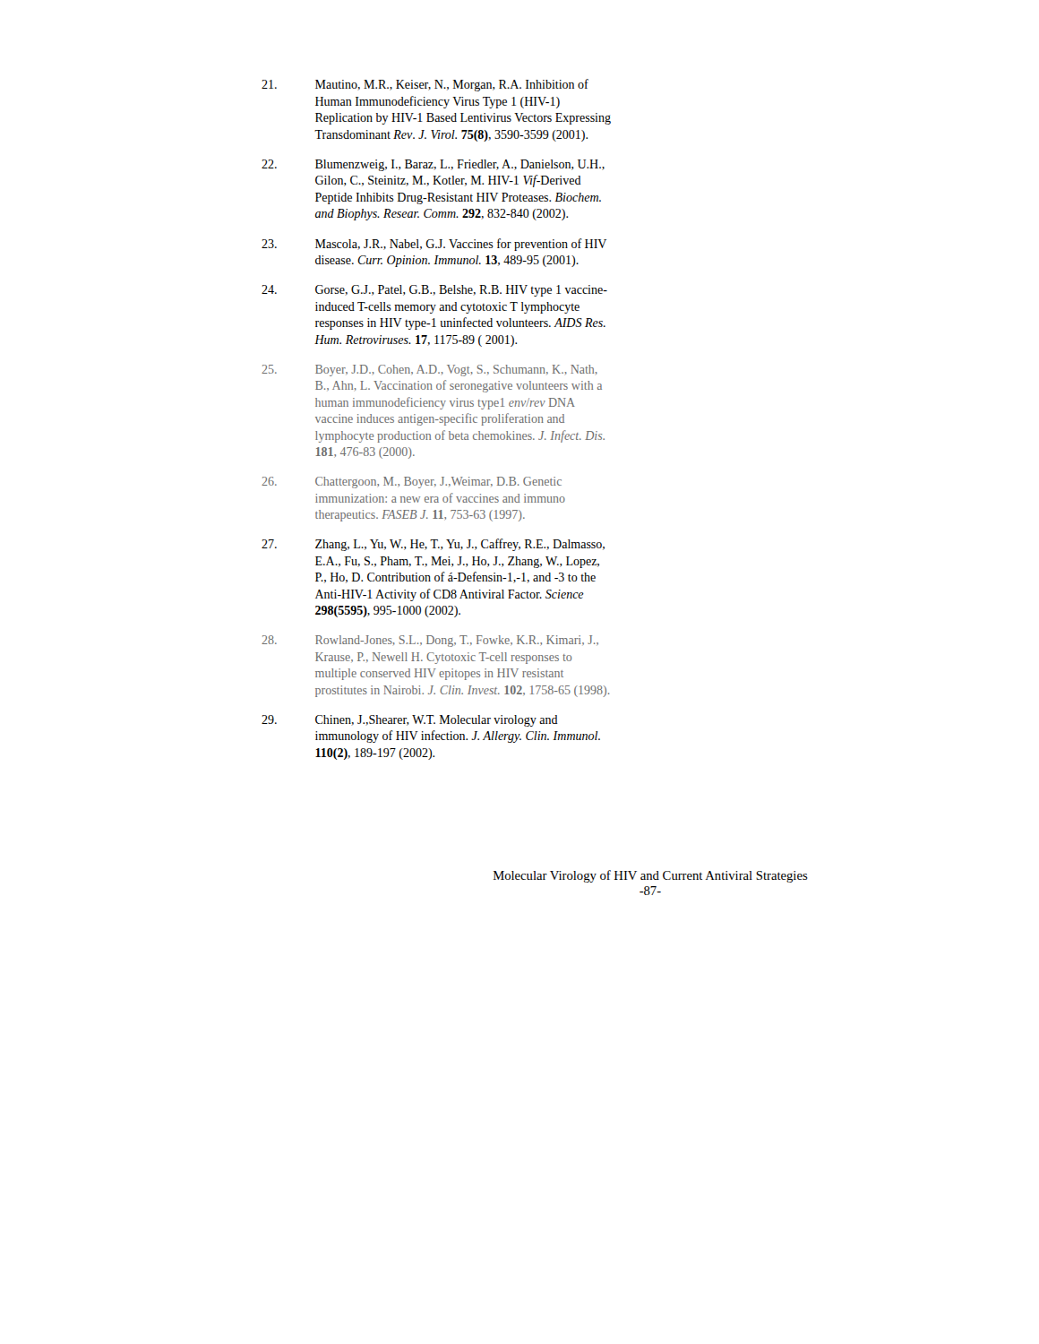21.
Mautino, M.R., Keiser, N., Morgan, R.A. Inhibition of Human Immunodeficiency Virus Type 1 (HIV-1) Replication by HIV-1 Based Lentivirus Vectors Expressing Transdominant Rev. J. Virol. 75(8), 3590-3599 (2001).
22.
Blumenzweig, I., Baraz, L., Friedler, A., Danielson, U.H., Gilon, C., Steinitz, M., Kotler, M. HIV-1 Vif-Derived Peptide Inhibits Drug-Resistant HIV Proteases. Biochem. and Biophys. Resear. Comm. 292, 832-840 (2002).
23.
Mascola, J.R., Nabel, G.J. Vaccines for prevention of HIV disease. Curr. Opinion. Immunol. 13, 489-95 (2001).
24.
Gorse, G.J., Patel, G.B., Belshe, R.B. HIV type 1 vaccine-induced T-cells memory and cytotoxic T lymphocyte responses in HIV type-1 uninfected volunteers. AIDS Res. Hum. Retroviruses. 17, 1175-89 ( 2001).
25.
Boyer, J.D., Cohen, A.D., Vogt, S., Schumann, K., Nath, B., Ahn, L. Vaccination of seronegative volunteers with a human immunodeficiency virus type1 env/rev DNA vaccine induces antigen-specific proliferation and lymphocyte production of beta chemokines. J. Infect. Dis. 181, 476-83 (2000).
26.
Chattergoon, M., Boyer, J.,Weimar, D.B. Genetic immunization: a new era of vaccines and immuno therapeutics. FASEB J. 11, 753-63 (1997).
27.
Zhang, L., Yu, W., He, T., Yu, J., Caffrey, R.E., Dalmasso, E.A., Fu, S., Pham, T., Mei, J., Ho, J., Zhang, W., Lopez, P., Ho, D. Contribution of á-Defensin-1,-1, and -3 to the Anti-HIV-1 Activity of CD8 Antiviral Factor. Science 298(5595), 995-1000 (2002).
28.
Rowland-Jones, S.L., Dong, T., Fowke, K.R., Kimari, J., Krause, P., Newell H. Cytotoxic T-cell responses to multiple conserved HIV epitopes in HIV resistant prostitutes in Nairobi. J. Clin. Invest. 102, 1758-65 (1998).
29.
Chinen, J.,Shearer, W.T. Molecular virology and immunology of HIV infection. J. Allergy. Clin. Immunol. 110(2), 189-197 (2002).
Molecular Virology of HIV and Current Antiviral Strategies -87-